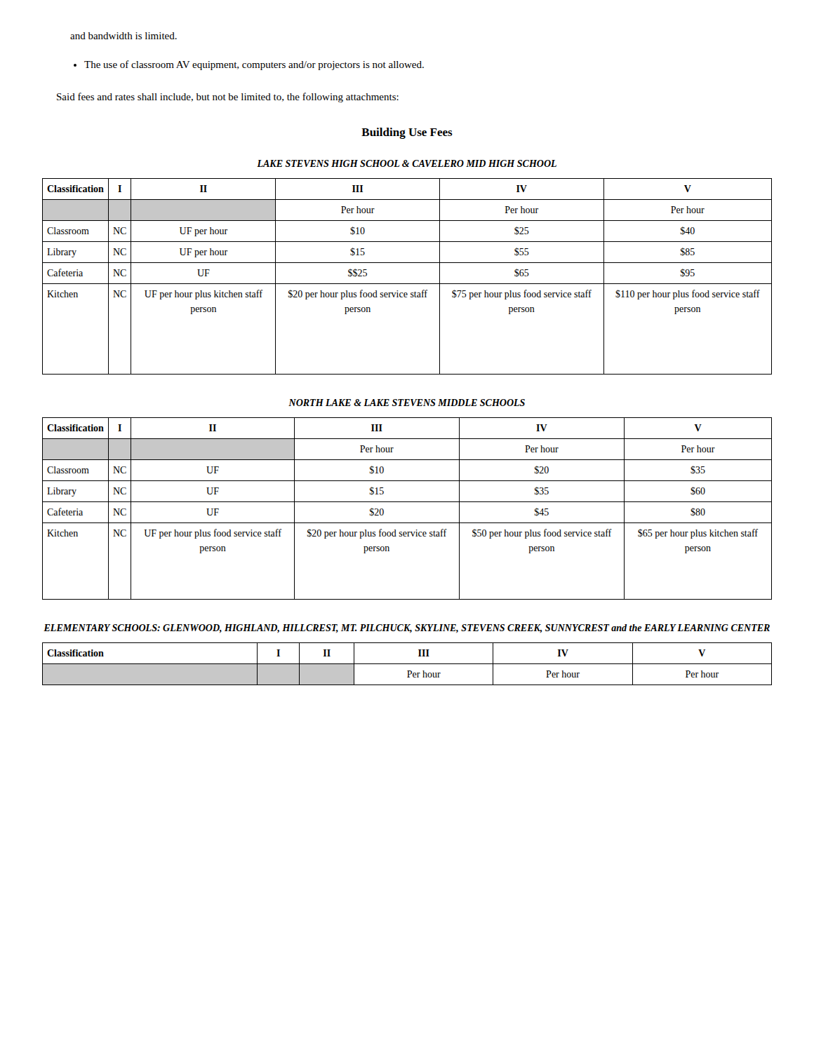and bandwidth is limited.
The use of classroom AV equipment, computers and/or projectors is not allowed.
Said fees and rates shall include, but not be limited to, the following attachments:
Building Use Fees
LAKE STEVENS HIGH SCHOOL & CAVELERO MID HIGH SCHOOL
| Classification | I | II | III | IV | V |
| --- | --- | --- | --- | --- | --- |
| | | | Per hour | Per hour | Per hour |
| Classroom | NC | UF per hour | $10 | $25 | $40 |
| Library | NC | UF per hour | $15 | $55 | $85 |
| Cafeteria | NC | UF | $$25 | $65 | $95 |
| Kitchen | NC | UF per hour plus kitchen staff person | $20 per hour plus food service staff person | $75 per hour plus food service staff person | $110 per hour plus food service staff person |
NORTH LAKE & LAKE STEVENS MIDDLE SCHOOLS
| Classification | I | II | III | IV | V |
| --- | --- | --- | --- | --- | --- |
| | | | Per hour | Per hour | Per hour |
| Classroom | NC | UF | $10 | $20 | $35 |
| Library | NC | UF | $15 | $35 | $60 |
| Cafeteria | NC | UF | $20 | $45 | $80 |
| Kitchen | NC | UF per hour plus food service staff person | $20 per hour plus food service staff person | $50 per hour plus food service staff person | $65 per hour plus kitchen staff person |
ELEMENTARY SCHOOLS: GLENWOOD, HIGHLAND, HILLCREST, MT. PILCHUCK, SKYLINE, STEVENS CREEK, SUNNYCREST and the EARLY LEARNING CENTER
| Classification | I | II | III | IV | V |
| --- | --- | --- | --- | --- | --- |
| | | | Per hour | Per hour | Per hour |